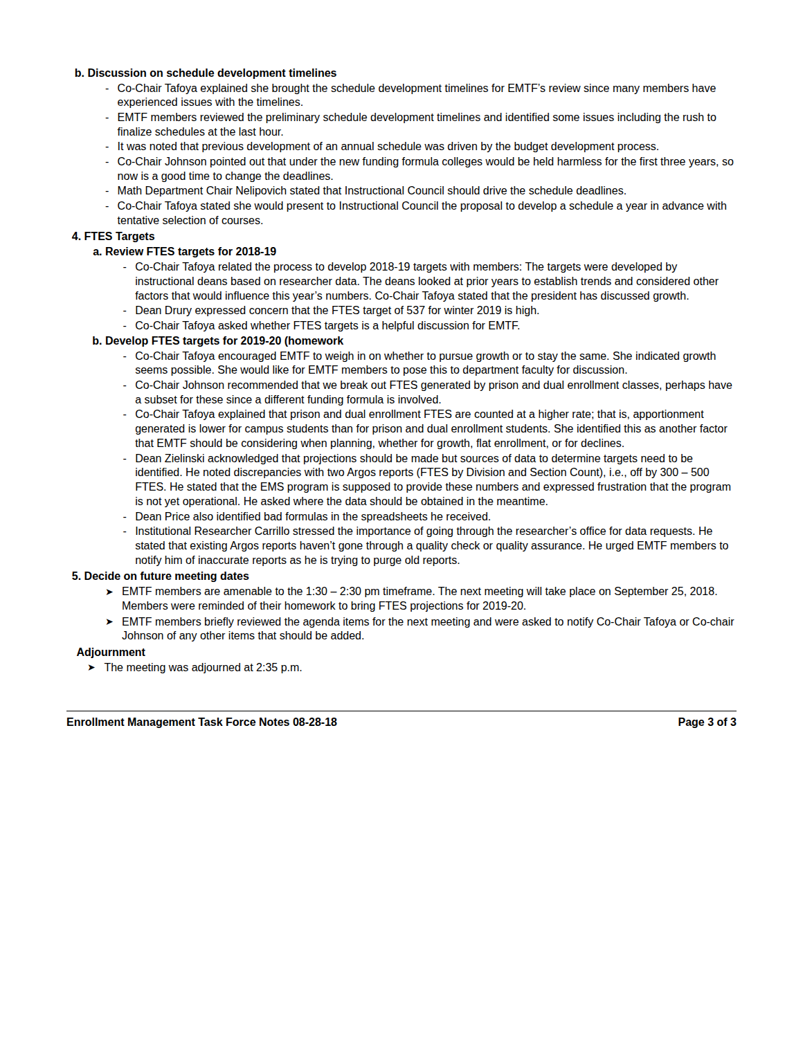Discussion on schedule development timelines
Co-Chair Tafoya explained she brought the schedule development timelines for EMTF’s review since many members have experienced issues with the timelines.
EMTF members reviewed the preliminary schedule development timelines and identified some issues including the rush to finalize schedules at the last hour.
It was noted that previous development of an annual schedule was driven by the budget development process.
Co-Chair Johnson pointed out that under the new funding formula colleges would be held harmless for the first three years, so now is a good time to change the deadlines.
Math Department Chair Nelipovich stated that Instructional Council should drive the schedule deadlines.
Co-Chair Tafoya stated she would present to Instructional Council the proposal to develop a schedule a year in advance with tentative selection of courses.
FTES Targets
Review FTES targets for 2018-19
Co-Chair Tafoya related the process to develop 2018-19 targets with members: The targets were developed by instructional deans based on researcher data. The deans looked at prior years to establish trends and considered other factors that would influence this year’s numbers. Co-Chair Tafoya stated that the president has discussed growth.
Dean Drury expressed concern that the FTES target of 537 for winter 2019 is high.
Co-Chair Tafoya asked whether FTES targets is a helpful discussion for EMTF.
Develop FTES targets for 2019-20 (homework
Co-Chair Tafoya encouraged EMTF to weigh in on whether to pursue growth or to stay the same. She indicated growth seems possible. She would like for EMTF members to pose this to department faculty for discussion.
Co-Chair Johnson recommended that we break out FTES generated by prison and dual enrollment classes, perhaps have a subset for these since a different funding formula is involved.
Co-Chair Tafoya explained that prison and dual enrollment FTES are counted at a higher rate; that is, apportionment generated is lower for campus students than for prison and dual enrollment students. She identified this as another factor that EMTF should be considering when planning, whether for growth, flat enrollment, or for declines.
Dean Zielinski acknowledged that projections should be made but sources of data to determine targets need to be identified. He noted discrepancies with two Argos reports (FTES by Division and Section Count), i.e., off by 300 – 500 FTES. He stated that the EMS program is supposed to provide these numbers and expressed frustration that the program is not yet operational. He asked where the data should be obtained in the meantime.
Dean Price also identified bad formulas in the spreadsheets he received.
Institutional Researcher Carrillo stressed the importance of going through the researcher’s office for data requests. He stated that existing Argos reports haven’t gone through a quality check or quality assurance. He urged EMTF members to notify him of inaccurate reports as he is trying to purge old reports.
Decide on future meeting dates
EMTF members are amenable to the 1:30 – 2:30 pm timeframe. The next meeting will take place on September 25, 2018. Members were reminded of their homework to bring FTES projections for 2019-20.
EMTF members briefly reviewed the agenda items for the next meeting and were asked to notify Co-Chair Tafoya or Co-chair Johnson of any other items that should be added.
Adjournment
The meeting was adjourned at 2:35 p.m.
Enrollment Management Task Force Notes 08-28-18 Page 3 of 3